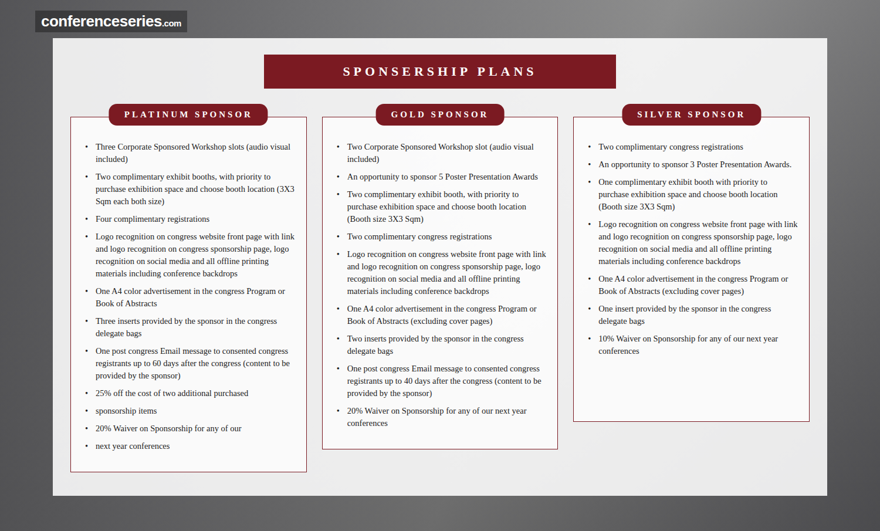conferenceseries.com
Sponsership Plans
Platinum Sponsor
Three Corporate Sponsored Workshop slots (audio visual included)
Two complimentary exhibit booths, with priority to purchase exhibition space and choose booth location (3X3 Sqm each both size)
Four complimentary registrations
Logo recognition on congress website front page with link and logo recognition on congress sponsorship page, logo recognition on social media and all offline printing materials including conference backdrops
One A4 color advertisement in the congress Program or Book of Abstracts
Three inserts provided by the sponsor in the congress delegate bags
One post congress Email message to consented congress registrants up to 60 days after the congress (content to be provided by the sponsor)
25% off the cost of two additional purchased
sponsorship items
20% Waiver on Sponsorship for any of our
next year conferences
Gold Sponsor
Two Corporate Sponsored Workshop slot (audio visual included)
An opportunity to sponsor 5 Poster Presentation Awards
Two complimentary exhibit booth, with priority to purchase exhibition space and choose booth location (Booth size 3X3 Sqm)
Two complimentary congress registrations
Logo recognition on congress website front page with link and logo recognition on congress sponsorship page, logo recognition on social media and all offline printing materials including conference backdrops
One A4 color advertisement in the congress Program or Book of Abstracts (excluding cover pages)
Two inserts provided by the sponsor in the congress delegate bags
One post congress Email message to consented congress registrants up to 40 days after the congress (content to be provided by the sponsor)
20% Waiver on Sponsorship for any of our next year conferences
Silver Sponsor
Two complimentary congress registrations
An opportunity to sponsor 3 Poster Presentation Awards.
One complimentary exhibit booth with priority to purchase exhibition space and choose booth location (Booth size 3X3 Sqm)
Logo recognition on congress website front page with link and logo recognition on congress sponsorship page, logo recognition on social media and all offline printing materials including conference backdrops
One A4 color advertisement in the congress Program or Book of Abstracts (excluding cover pages)
One insert provided by the sponsor in the congress delegate bags
10% Waiver on Sponsorship for any of our next year conferences